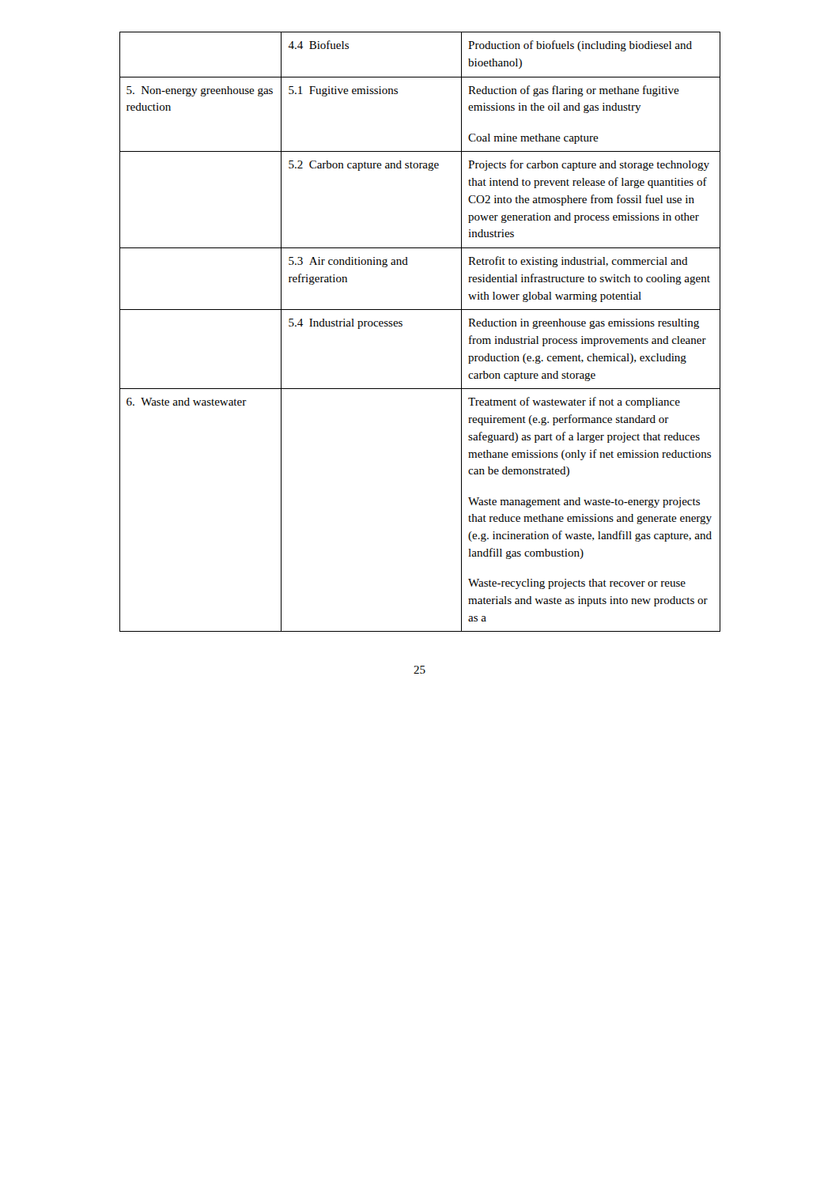| | 4.4 Biofuels | Production of biofuels (including biodiesel and bioethanol) |
| 5. Non-energy greenhouse gas reduction | 5.1 Fugitive emissions | Reduction of gas flaring or methane fugitive emissions in the oil and gas industry Coal mine methane capture |
| | 5.2 Carbon capture and storage | Projects for carbon capture and storage technology that intend to prevent release of large quantities of CO2 into the atmosphere from fossil fuel use in power generation and process emissions in other industries |
| | 5.3 Air conditioning and refrigeration | Retrofit to existing industrial, commercial and residential infrastructure to switch to cooling agent with lower global warming potential |
| | 5.4 Industrial processes | Reduction in greenhouse gas emissions resulting from industrial process improvements and cleaner production (e.g. cement, chemical), excluding carbon capture and storage |
| 6. Waste and wastewater | | Treatment of wastewater if not a compliance requirement (e.g. performance standard or safeguard) as part of a larger project that reduces methane emissions (only if net emission reductions can be demonstrated) Waste management and waste-to-energy projects that reduce methane emissions and generate energy (e.g. incineration of waste, landfill gas capture, and landfill gas combustion) Waste-recycling projects that recover or reuse materials and waste as inputs into new products or as a |
25